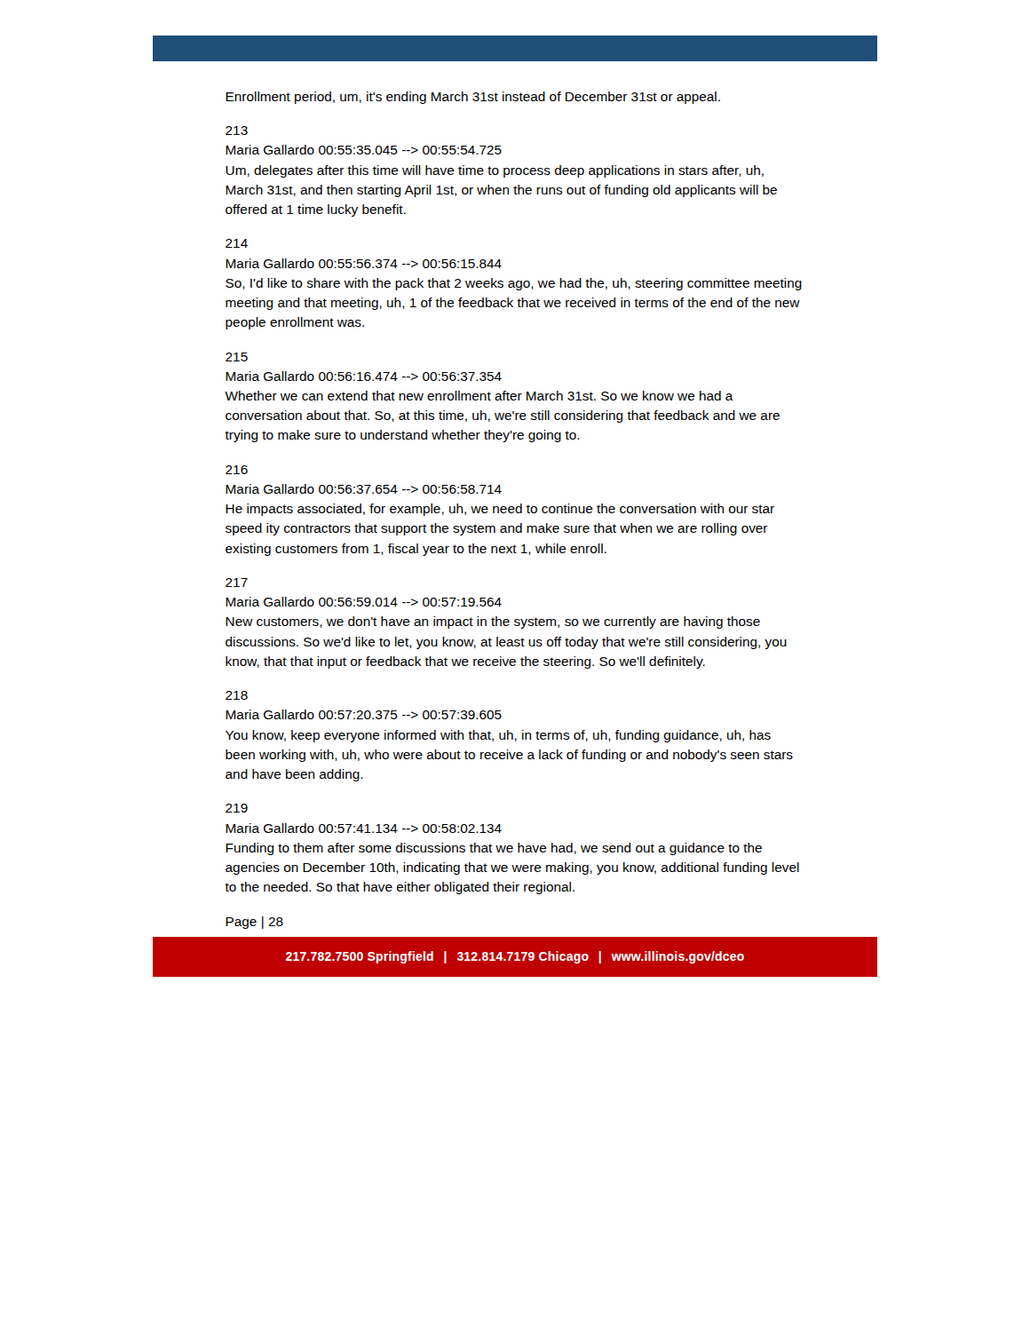Enrollment period, um, it's ending March 31st instead of December 31st or appeal.
213
Maria Gallardo 00:55:35.045 --> 00:55:54.725
Um, delegates after this time will have time to process deep applications in stars after, uh, March 31st, and then starting April 1st, or when the runs out of funding old applicants will be offered at 1 time lucky benefit.
214
Maria Gallardo 00:55:56.374 --> 00:56:15.844
So, I'd like to share with the pack that 2 weeks ago, we had the, uh, steering committee meeting meeting and that meeting, uh, 1 of the feedback that we received in terms of the end of the new people enrollment was.
215
Maria Gallardo 00:56:16.474 --> 00:56:37.354
Whether we can extend that new enrollment after March 31st. So we know we had a conversation about that. So, at this time, uh, we're still considering that feedback and we are trying to make sure to understand whether they're going to.
216
Maria Gallardo 00:56:37.654 --> 00:56:58.714
He impacts associated, for example, uh, we need to continue the conversation with our star speed ity contractors that support the system and make sure that when we are rolling over existing customers from 1, fiscal year to the next 1, while enroll.
217
Maria Gallardo 00:56:59.014 --> 00:57:19.564
New customers, we don't have an impact in the system, so we currently are having those discussions. So we'd like to let, you know, at least us off today that we're still considering, you know, that that input or feedback that we receive the steering. So we'll definitely.
218
Maria Gallardo 00:57:20.375 --> 00:57:39.605
You know, keep everyone informed with that, uh, in terms of, uh, funding guidance, uh, has been working with, uh, who were about to receive a lack of funding or and nobody's seen stars and have been adding.
219
Maria Gallardo 00:57:41.134 --> 00:58:02.134
Funding to them after some discussions that we have had, we send out a guidance to the agencies on December 10th, indicating that we were making, you know, additional funding level to the needed. So that have either obligated their regional.
Page | 28
217.782.7500 Springfield | 312.814.7179 Chicago | www.illinois.gov/dceo